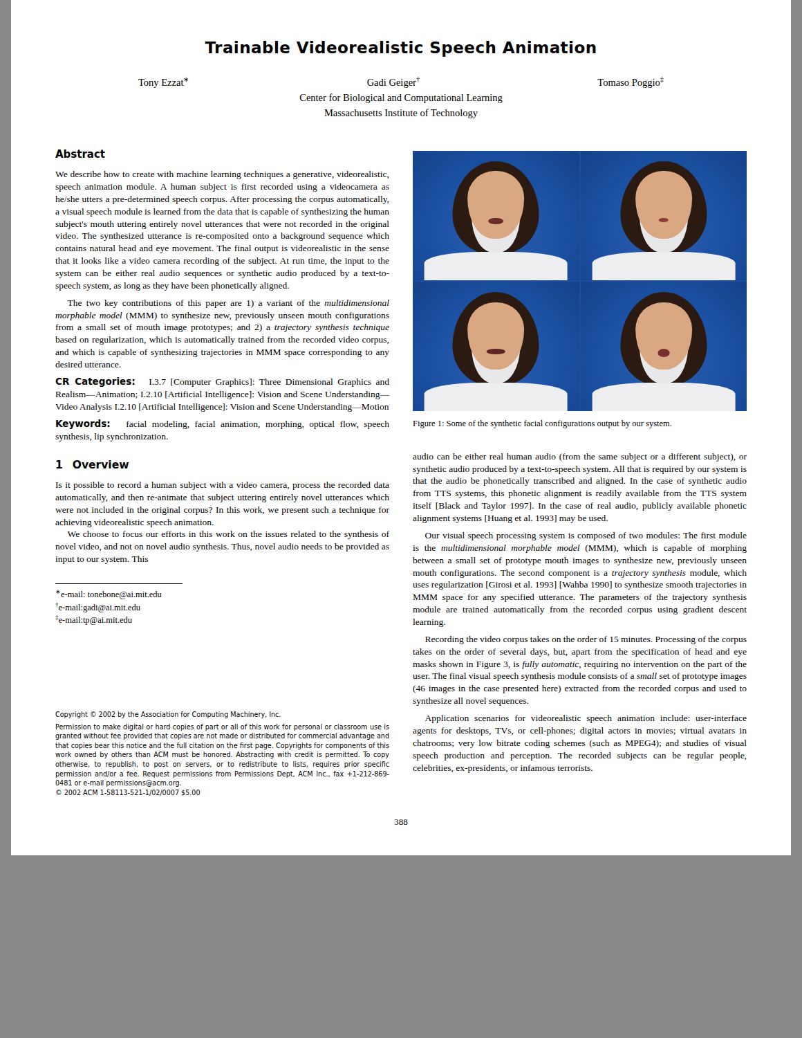Trainable Videorealistic Speech Animation
Tony Ezzat∗ Gadi Geiger† Tomaso Poggio‡
Center for Biological and Computational Learning
Massachusetts Institute of Technology
Abstract
We describe how to create with machine learning techniques a generative, videorealistic, speech animation module. A human subject is first recorded using a videocamera as he/she utters a pre-determined speech corpus. After processing the corpus automatically, a visual speech module is learned from the data that is capable of synthesizing the human subject's mouth uttering entirely novel utterances that were not recorded in the original video. The synthesized utterance is re-composited onto a background sequence which contains natural head and eye movement. The final output is videorealistic in the sense that it looks like a video camera recording of the subject. At run time, the input to the system can be either real audio sequences or synthetic audio produced by a text-to-speech system, as long as they have been phonetically aligned.
The two key contributions of this paper are 1) a variant of the multidimensional morphable model (MMM) to synthesize new, previously unseen mouth configurations from a small set of mouth image prototypes; and 2) a trajectory synthesis technique based on regularization, which is automatically trained from the recorded video corpus, and which is capable of synthesizing trajectories in MMM space corresponding to any desired utterance.
CR Categories: I.3.7 [Computer Graphics]: Three Dimensional Graphics and Realism—Animation; I.2.10 [Artificial Intelligence]: Vision and Scene Understanding—Video Analysis I.2.10 [Artificial Intelligence]: Vision and Scene Understanding—Motion
Keywords: facial modeling, facial animation, morphing, optical flow, speech synthesis, lip synchronization.
1 Overview
Is it possible to record a human subject with a video camera, process the recorded data automatically, and then re-animate that subject uttering entirely novel utterances which were not included in the original corpus? In this work, we present such a technique for achieving videorealistic speech animation.
We choose to focus our efforts in this work on the issues related to the synthesis of novel video, and not on novel audio synthesis. Thus, novel audio needs to be provided as input to our system. This
∗e-mail: tonebone@ai.mit.edu
†e-mail:gadi@ai.mit.edu
‡e-mail:tp@ai.mit.edu
Copyright © 2002 by the Association for Computing Machinery, Inc.
Permission to make digital or hard copies of part or all of this work for personal or classroom use is granted without fee provided that copies are not made or distributed for commercial advantage and that copies bear this notice and the full citation on the first page. Copyrights for components of this work owned by others than ACM must be honored. Abstracting with credit is permitted. To copy otherwise, to republish, to post on servers, or to redistribute to lists, requires prior specific permission and/or a fee. Request permissions from Permissions Dept, ACM Inc., fax +1-212-869-0481 or e-mail permissions@acm.org.
© 2002 ACM 1-58113-521-1/02/0007 $5.00
Figure 1: Some of the synthetic facial configurations output by our system.
audio can be either real human audio (from the same subject or a different subject), or synthetic audio produced by a text-to-speech system. All that is required by our system is that the audio be phonetically transcribed and aligned. In the case of synthetic audio from TTS systems, this phonetic alignment is readily available from the TTS system itself [Black and Taylor 1997]. In the case of real audio, publicly available phonetic alignment systems [Huang et al. 1993] may be used.
Our visual speech processing system is composed of two modules: The first module is the multidimensional morphable model (MMM), which is capable of morphing between a small set of prototype mouth images to synthesize new, previously unseen mouth configurations. The second component is a trajectory synthesis module, which uses regularization [Girosi et al. 1993] [Wahba 1990] to synthesize smooth trajectories in MMM space for any specified utterance. The parameters of the trajectory synthesis module are trained automatically from the recorded corpus using gradient descent learning.
Recording the video corpus takes on the order of 15 minutes. Processing of the corpus takes on the order of several days, but, apart from the specification of head and eye masks shown in Figure 3, is fully automatic, requiring no intervention on the part of the user. The final visual speech synthesis module consists of a small set of prototype images (46 images in the case presented here) extracted from the recorded corpus and used to synthesize all novel sequences.
Application scenarios for videorealistic speech animation include: user-interface agents for desktops, TVs, or cell-phones; digital actors in movies; virtual avatars in chatrooms; very low bitrate coding schemes (such as MPEG4); and studies of visual speech production and perception. The recorded subjects can be regular people, celebrities, ex-presidents, or infamous terrorists.
388